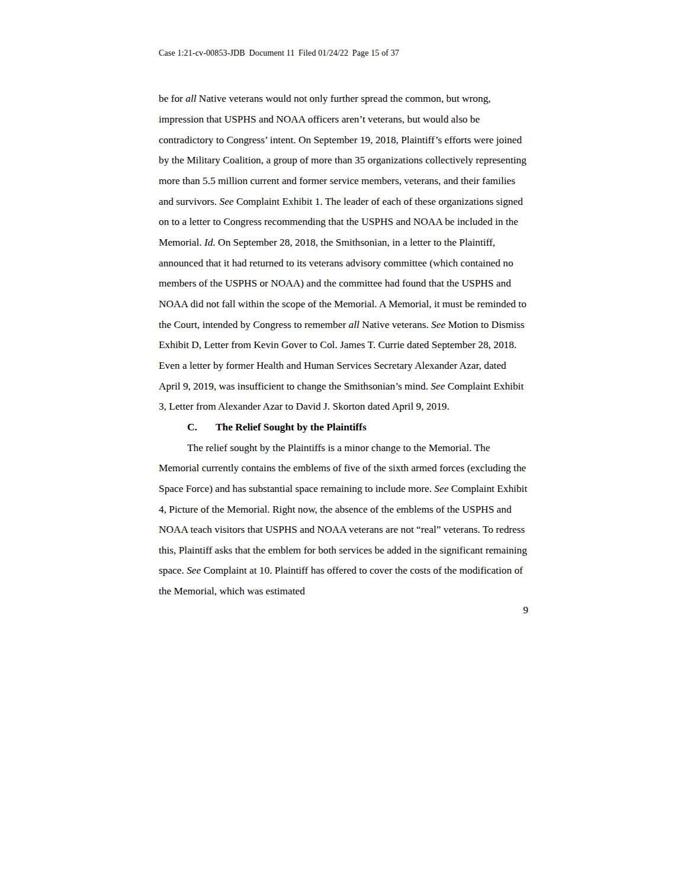Case 1:21-cv-00853-JDB Document 11 Filed 01/24/22 Page 15 of 37
be for all Native veterans would not only further spread the common, but wrong, impression that USPHS and NOAA officers aren’t veterans, but would also be contradictory to Congress’ intent. On September 19, 2018, Plaintiff’s efforts were joined by the Military Coalition, a group of more than 35 organizations collectively representing more than 5.5 million current and former service members, veterans, and their families and survivors. See Complaint Exhibit 1. The leader of each of these organizations signed on to a letter to Congress recommending that the USPHS and NOAA be included in the Memorial. Id. On September 28, 2018, the Smithsonian, in a letter to the Plaintiff, announced that it had returned to its veterans advisory committee (which contained no members of the USPHS or NOAA) and the committee had found that the USPHS and NOAA did not fall within the scope of the Memorial. A Memorial, it must be reminded to the Court, intended by Congress to remember all Native veterans. See Motion to Dismiss Exhibit D, Letter from Kevin Gover to Col. James T. Currie dated September 28, 2018. Even a letter by former Health and Human Services Secretary Alexander Azar, dated April 9, 2019, was insufficient to change the Smithsonian’s mind. See Complaint Exhibit 3, Letter from Alexander Azar to David J. Skorton dated April 9, 2019.
C. The Relief Sought by the Plaintiffs
The relief sought by the Plaintiffs is a minor change to the Memorial. The Memorial currently contains the emblems of five of the sixth armed forces (excluding the Space Force) and has substantial space remaining to include more. See Complaint Exhibit 4, Picture of the Memorial. Right now, the absence of the emblems of the USPHS and NOAA teach visitors that USPHS and NOAA veterans are not “real” veterans. To redress this, Plaintiff asks that the emblem for both services be added in the significant remaining space. See Complaint at 10. Plaintiff has offered to cover the costs of the modification of the Memorial, which was estimated
9